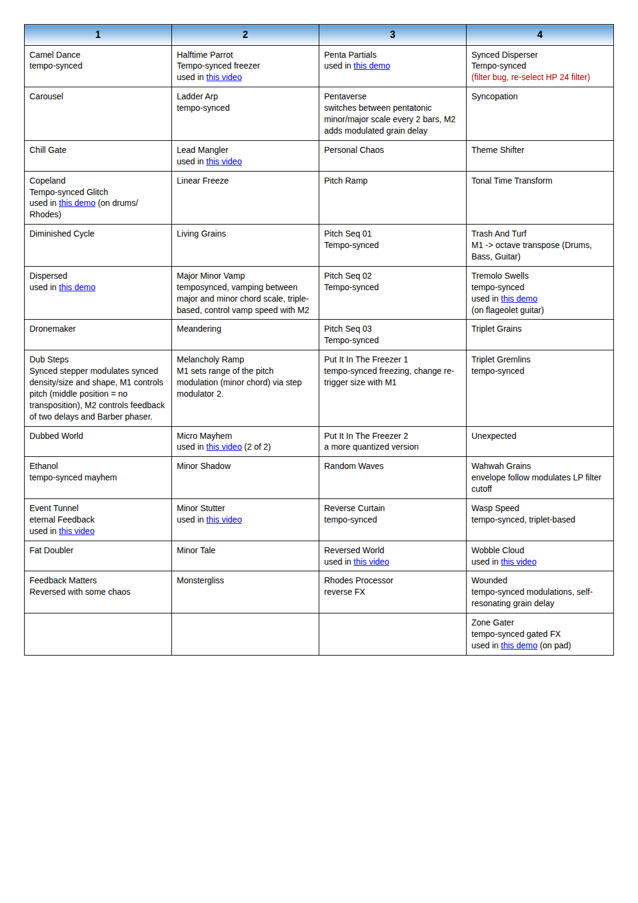| 1 | 2 | 3 | 4 |
| --- | --- | --- | --- |
| Camel Dance tempo-synced | Halftime Parrot Tempo-synced freezer used in this video | Penta Partials used in this demo | Synced Disperser Tempo-synced (filter bug, re-select HP 24 filter) |
| Carousel | Ladder Arp tempo-synced | Pentaverse switches between pentatonic minor/major scale every 2 bars, M2 adds modulated grain delay | Syncopation |
| Chill Gate | Lead Mangler used in this video | Personal Chaos | Theme Shifter |
| Copeland Tempo-synced Glitch used in this demo (on drums/ Rhodes) | Linear Freeze | Pitch Ramp | Tonal Time Transform |
| Diminished Cycle | Living Grains | Pitch Seq 01 Tempo-synced | Trash And Turf M1 -> octave transpose (Drums, Bass, Guitar) |
| Dispersed used in this demo | Major Minor Vamp temposynced, vamping between major and minor chord scale, triple-based, control vamp speed with M2 | Pitch Seq 02 Tempo-synced | Tremolo Swells tempo-synced used in this demo (on flageolet guitar) |
| Dronemaker | Meandering | Pitch Seq 03 Tempo-synced | Triplet Grains |
| Dub Steps Synced stepper modulates synced density/size and shape, M1 controls pitch (middle position = no transposition), M2 controls feedback of two delays and Barber phaser. | Melancholy Ramp M1 sets range of the pitch modulation (minor chord) via step modulator 2. | Put It In The Freezer 1 tempo-synced freezing, change re-trigger size with M1 | Triplet Gremlins tempo-synced |
| Dubbed World | Micro Mayhem used in this video (2 of 2) | Put It In The Freezer 2 a more quantized version | Unexpected |
| Ethanol tempo-synced mayhem | Minor Shadow | Random Waves | Wahwah Grains envelope follow modulates LP filter cutoff |
| Event Tunnel eternal Feedback used in this video | Minor Stutter used in this video | Reverse Curtain tempo-synced | Wasp Speed tempo-synced, triplet-based |
| Fat Doubler | Minor Tale | Reversed World used in this video | Wobble Cloud used in this video |
| Feedback Matters Reversed with some chaos | Monstergliss | Rhodes Processor reverse FX | Wounded tempo-synced modulations, self-resonating grain delay |
| | | | Zone Gater tempo-synced gated FX used in this demo (on pad) |